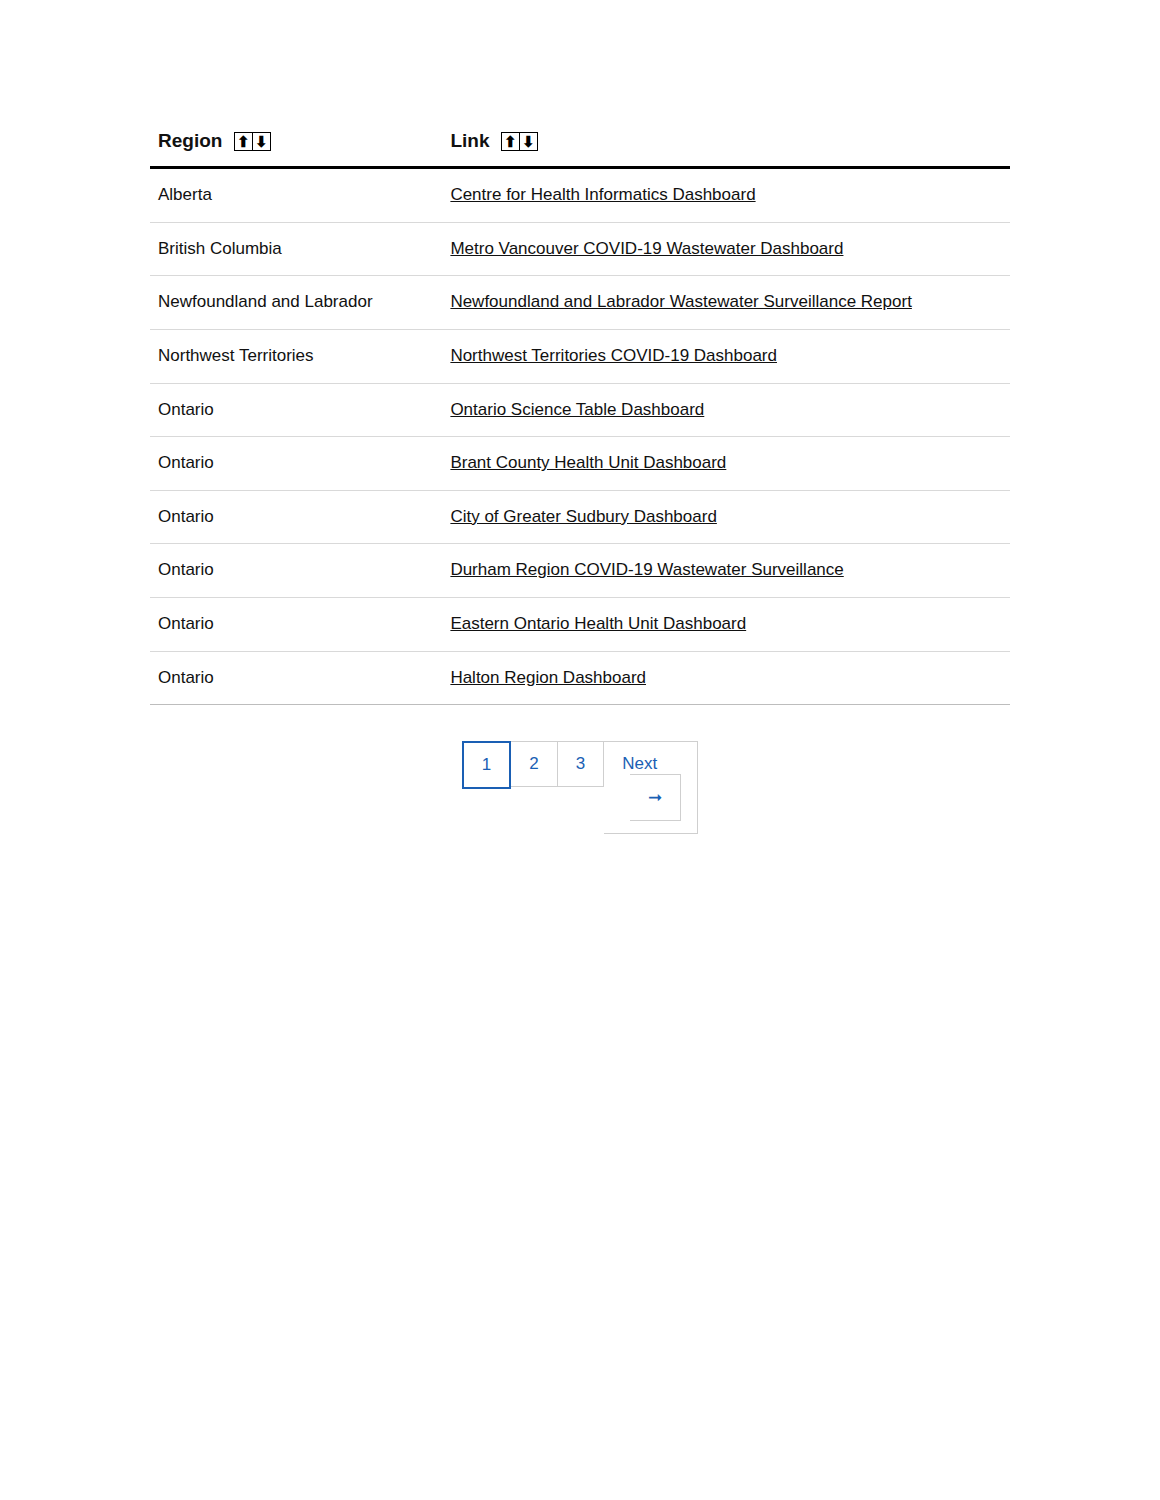| Region ⬆ ⬇ | Link ⬆ ⬇ |
| --- | --- |
| Alberta | Centre for Health Informatics Dashboard |
| British Columbia | Metro Vancouver COVID-19 Wastewater Dashboard |
| Newfoundland and Labrador | Newfoundland and Labrador Wastewater Surveillance Report |
| Northwest Territories | Northwest Territories COVID-19 Dashboard |
| Ontario | Ontario Science Table Dashboard |
| Ontario | Brant County Health Unit Dashboard |
| Ontario | City of Greater Sudbury Dashboard |
| Ontario | Durham Region COVID-19 Wastewater Surveillance |
| Ontario | Eastern Ontario Health Unit Dashboard |
| Ontario | Halton Region Dashboard |
1
2
3
Next ➞